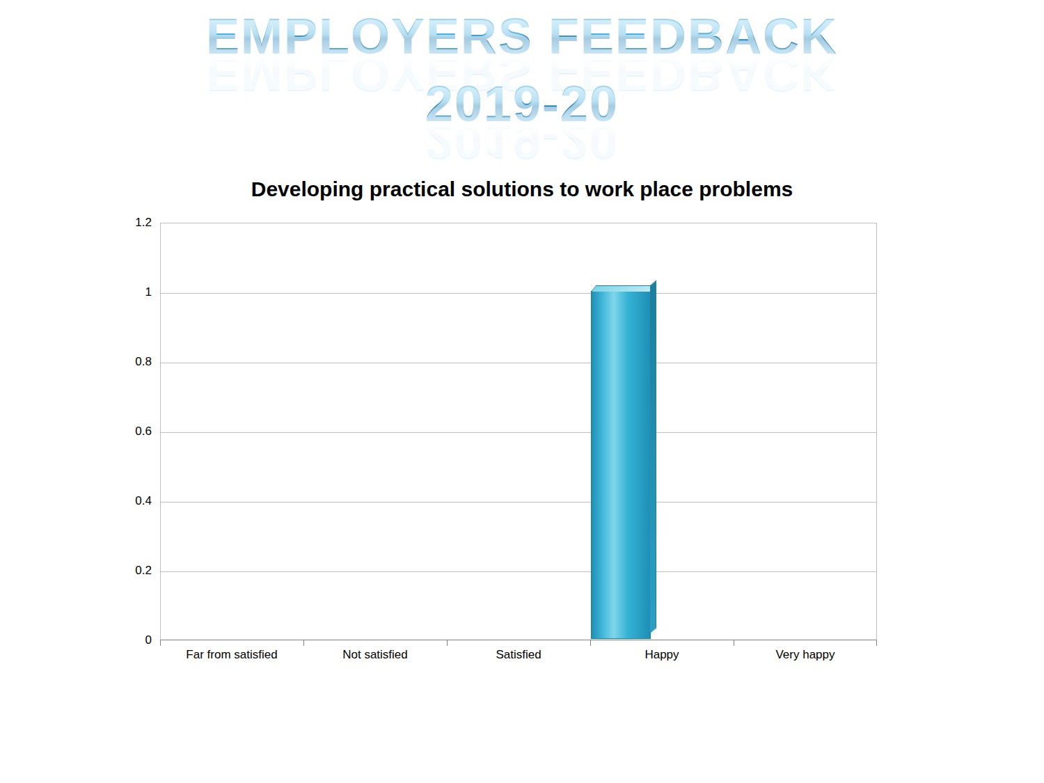EMPLOYERS FEEDBACK
EMPLOYERS FEEDBACK
2019-20
2019-20
Developing practical solutions to work place problems
1.2
1
0.8
0.6
0.4
0.2
0
Far from satisfied
Not satisfied
Satisfied
Happy
Very happy